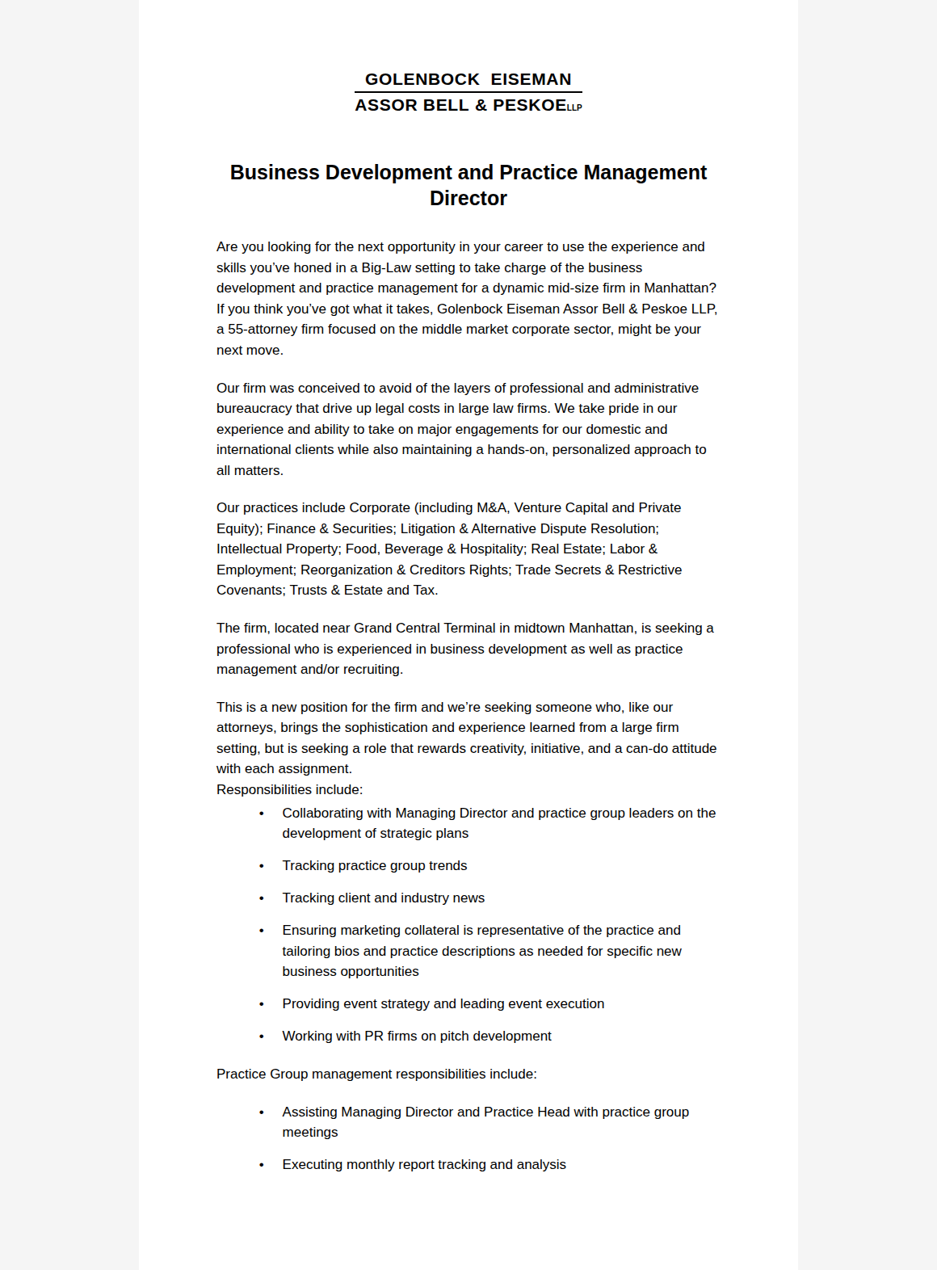GOLENBOCK EISEMAN ASSOR BELL & PESKOELLP
Business Development and Practice Management Director
Are you looking for the next opportunity in your career to use the experience and skills you’ve honed in a Big-Law setting to take charge of the business development and practice management for a dynamic mid-size firm in Manhattan? If you think you’ve got what it takes, Golenbock Eiseman Assor Bell & Peskoe LLP, a 55-attorney firm focused on the middle market corporate sector, might be your next move.
Our firm was conceived to avoid of the layers of professional and administrative bureaucracy that drive up legal costs in large law firms. We take pride in our experience and ability to take on major engagements for our domestic and international clients while also maintaining a hands-on, personalized approach to all matters.
Our practices include Corporate (including M&A, Venture Capital and Private Equity); Finance & Securities; Litigation & Alternative Dispute Resolution; Intellectual Property; Food, Beverage & Hospitality; Real Estate; Labor & Employment; Reorganization & Creditors Rights; Trade Secrets & Restrictive Covenants; Trusts & Estate and Tax.
The firm, located near Grand Central Terminal in midtown Manhattan, is seeking a professional who is experienced in business development as well as practice management and/or recruiting.
This is a new position for the firm and we’re seeking someone who, like our attorneys, brings the sophistication and experience learned from a large firm setting, but is seeking a role that rewards creativity, initiative, and a can-do attitude with each assignment.
Responsibilities include:
Collaborating with Managing Director and practice group leaders on the development of strategic plans
Tracking practice group trends
Tracking client and industry news
Ensuring marketing collateral is representative of the practice and tailoring bios and practice descriptions as needed for specific new business opportunities
Providing event strategy and leading event execution
Working with PR firms on pitch development
Practice Group management responsibilities include:
Assisting Managing Director and Practice Head with practice group meetings
Executing monthly report tracking and analysis